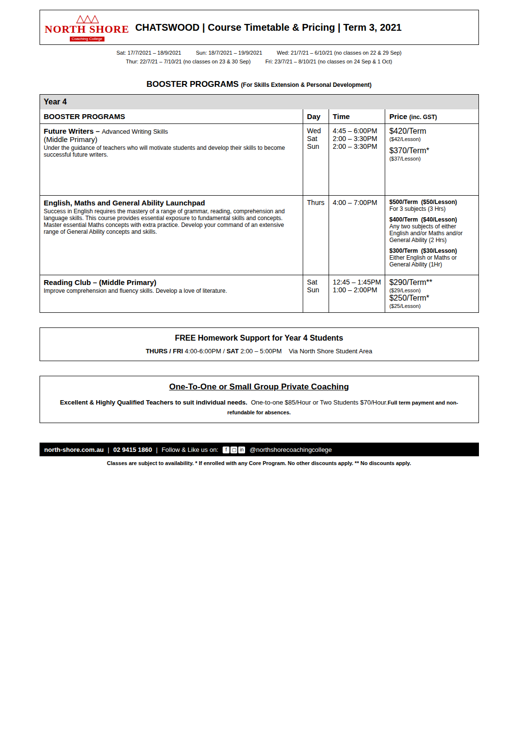△△△
NORTH SHORE
Coaching College
CHATSWOOD | Course Timetable & Pricing | Term 3, 2021
Sat: 17/7/2021 – 18/9/2021 Sun: 18/7/2021 – 19/9/2021 Wed: 21/7/21 – 6/10/21 (no classes on 22 & 29 Sep)
Thur: 22/7/21 – 7/10/21 (no classes on 23 & 30 Sep) Fri: 23/7/21 – 8/10/21 (no classes on 24 Sep & 1 Oct)
BOOSTER PROGRAMS (For Skills Extension & Personal Development)
| Year 4 |
| BOOSTER PROGRAMS | Day | Time | Price (inc. GST) |
| Future Writers – Advanced Writing Skills (Middle Primary) Under the guidance of teachers who will motivate students and develop their skills to become successful future writers. | Wed Sat Sun | 4:45 – 6:00PM 2:00 – 3:30PM 2:00 – 3:30PM | $420/Term ($42/Lesson) $370/Term* ($37/Lesson) |
| English, Maths and General Ability Launchpad Success in English requires the mastery of a range of grammar, reading, comprehension and language skills. This course provides essential exposure to fundamental skills and concepts. Master essential Maths concepts with extra practice. Develop your command of an extensive range of General Ability concepts and skills. | Thurs | 4:00 – 7:00PM | $500/Term ($50/Lesson) For 3 subjects (3 Hrs) $400/Term ($40/Lesson) Any two subjects of either English and/or Maths and/or General Ability (2 Hrs) $300/Term ($30/Lesson) Either English or Maths or General Ability (1Hr) |
| Reading Club – (Middle Primary) Improve comprehension and fluency skills. Develop a love of literature. | Sat Sun | 12:45 – 1:45PM 1:00 – 2:00PM | $290/Term** ($29/Lesson) $250/Term* ($25/Lesson) |
FREE Homework Support for Year 4 Students
THURS / FRI 4:00-6:00PM / SAT 2:00 – 5:00PM Via North Shore Student Area
One-To-One or Small Group Private Coaching
Excellent & Highly Qualified Teachers to suit individual needs. One-to-one $85/Hour or Two Students $70/Hour.Full term payment and non-refundable for absences.
north-shore.com.au | 02 9415 1860 | Follow & Like us on: f▢in @northshorecoachingcollege
Classes are subject to availability. * If enrolled with any Core Program. No other discounts apply. ** No discounts apply.